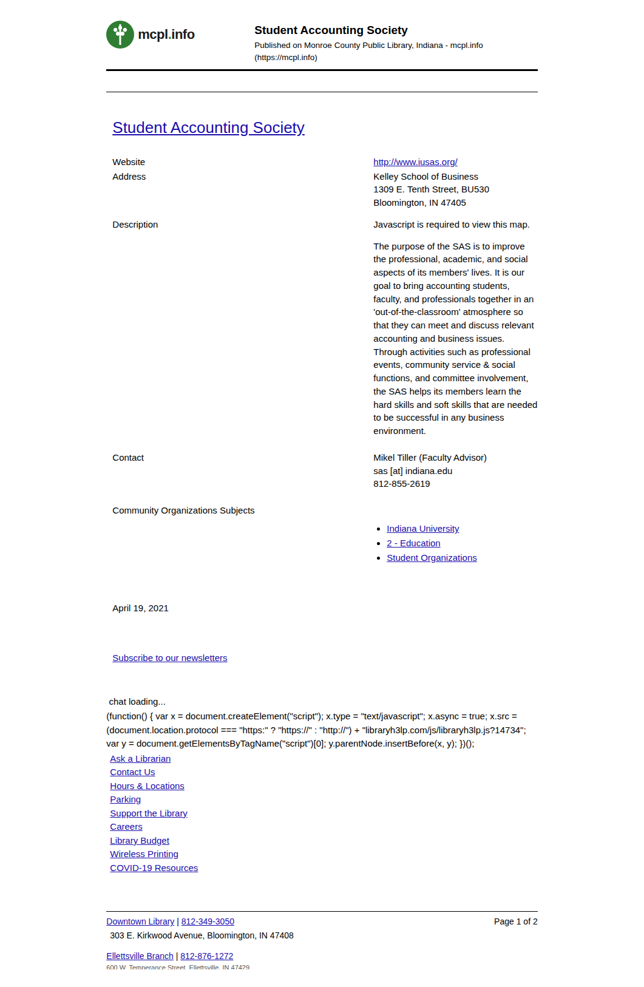mcpl. info
Student Accounting Society
Published on Monroe County Public Library, Indiana - mcpl.info (https://mcpl.info)
Student Accounting Society
Website
http://www.iusas.org/
Address
Kelley School of Business
1309 E. Tenth Street, BU530
Bloomington, IN 47405
Description
Javascript is required to view this map.
The purpose of the SAS is to improve the professional, academic, and social aspects of its members' lives. It is our goal to bring accounting students, faculty, and professionals together in an 'out-of-the-classroom' atmosphere so that they can meet and discuss relevant accounting and business issues. Through activities such as professional events, community service & social functions, and committee involvement, the SAS helps its members learn the hard skills and soft skills that are needed to be successful in any business environment.
Contact
Mikel Tiller (Faculty Advisor)
sas [at] indiana.edu
812-855-2619
Community Organizations Subjects
Indiana University
2 - Education
Student Organizations
April 19, 2021
Subscribe to our newsletters
chat loading... (function() { var x = document.createElement("script"); x.type = "text/javascript"; x.async = true; x.src = (document.location.protocol === "https:" ? "https://" : "http://") + "libraryh3lp.com/js/libraryh3lp.js?14734"; var y = document.getElementsByTagName("script")[0]; y.parentNode.insertBefore(x, y); })();
Ask a Librarian Contact Us Hours & Locations Parking Support the Library Careers Library Budget Wireless Printing COVID-19 Resources
Page 1 of 2
Downtown Library | 812-349-3050
303 E. Kirkwood Avenue, Bloomington, IN 47408
Ellettsville Branch | 812-876-1272
600 W. Temperance Street, Ellettsville, IN 47429